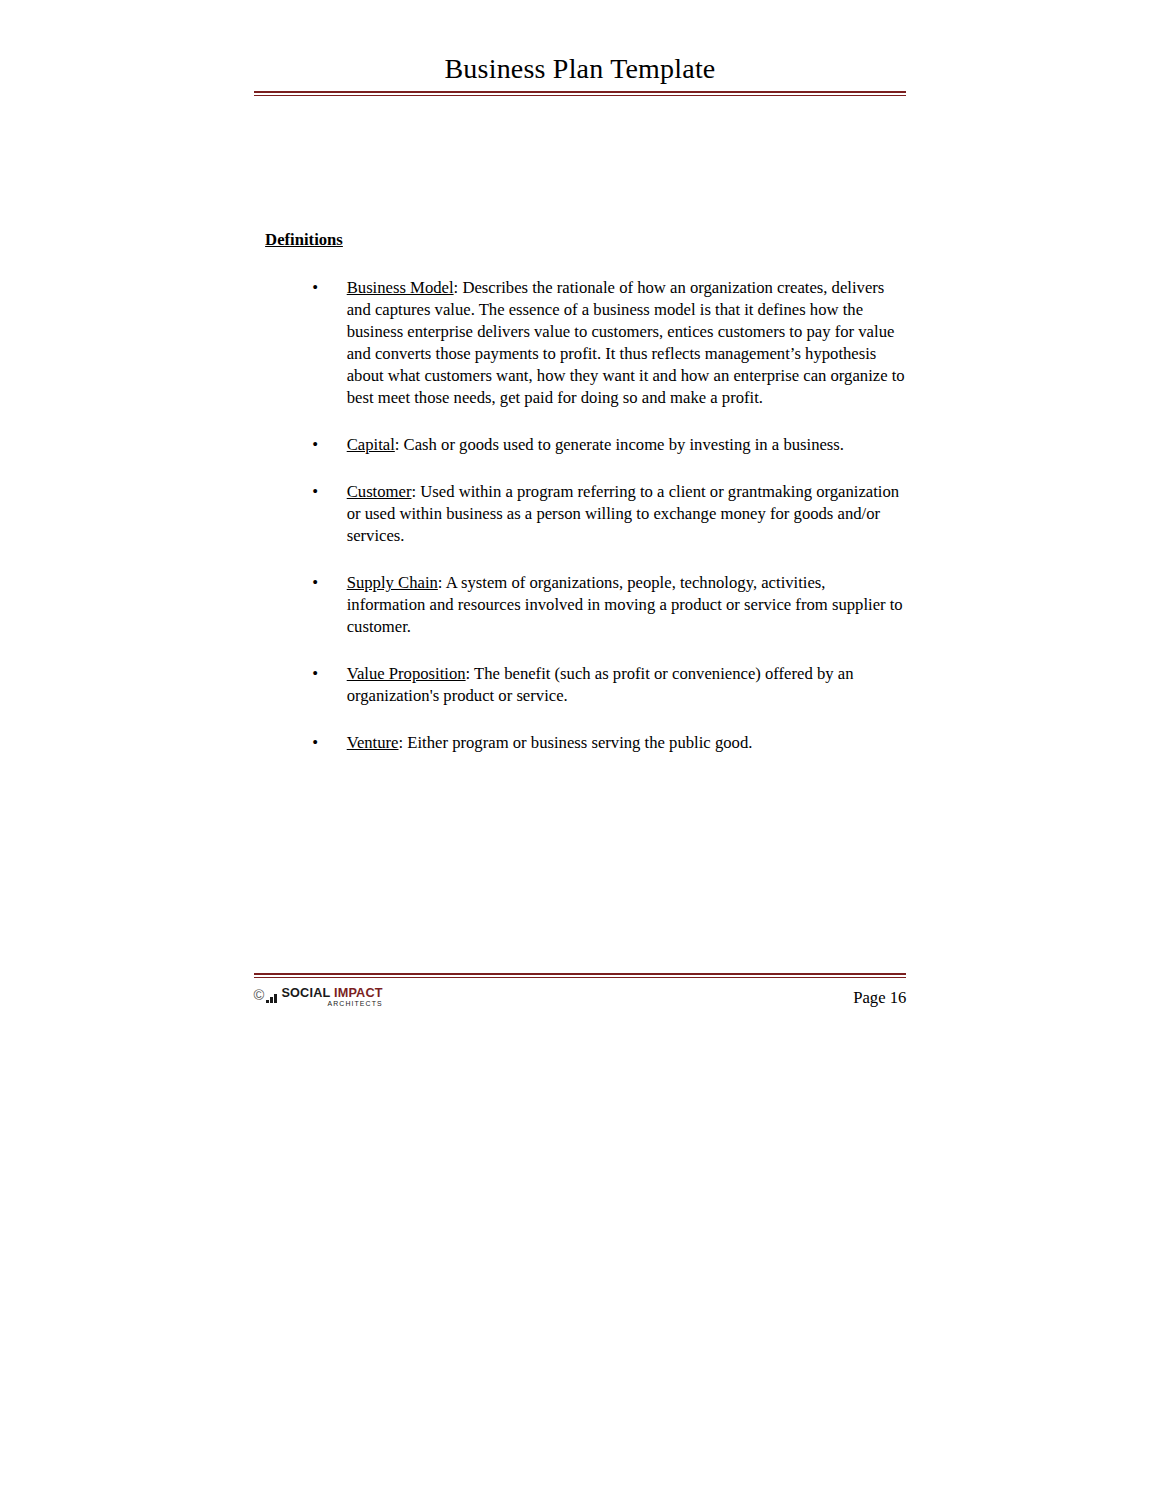Business Plan Template
Definitions
Business Model: Describes the rationale of how an organization creates, delivers and captures value. The essence of a business model is that it defines how the business enterprise delivers value to customers, entices customers to pay for value and converts those payments to profit. It thus reflects management’s hypothesis about what customers want, how they want it and how an enterprise can organize to best meet those needs, get paid for doing so and make a profit.
Capital: Cash or goods used to generate income by investing in a business.
Customer: Used within a program referring to a client or grantmaking organization or used within business as a person willing to exchange money for goods and/or services.
Supply Chain: A system of organizations, people, technology, activities, information and resources involved in moving a product or service from supplier to customer.
Value Proposition: The benefit (such as profit or convenience) offered by an organization's product or service.
Venture: Either program or business serving the public good.
© SOCIAL IMPACT
ARCHITECTS
Page 16